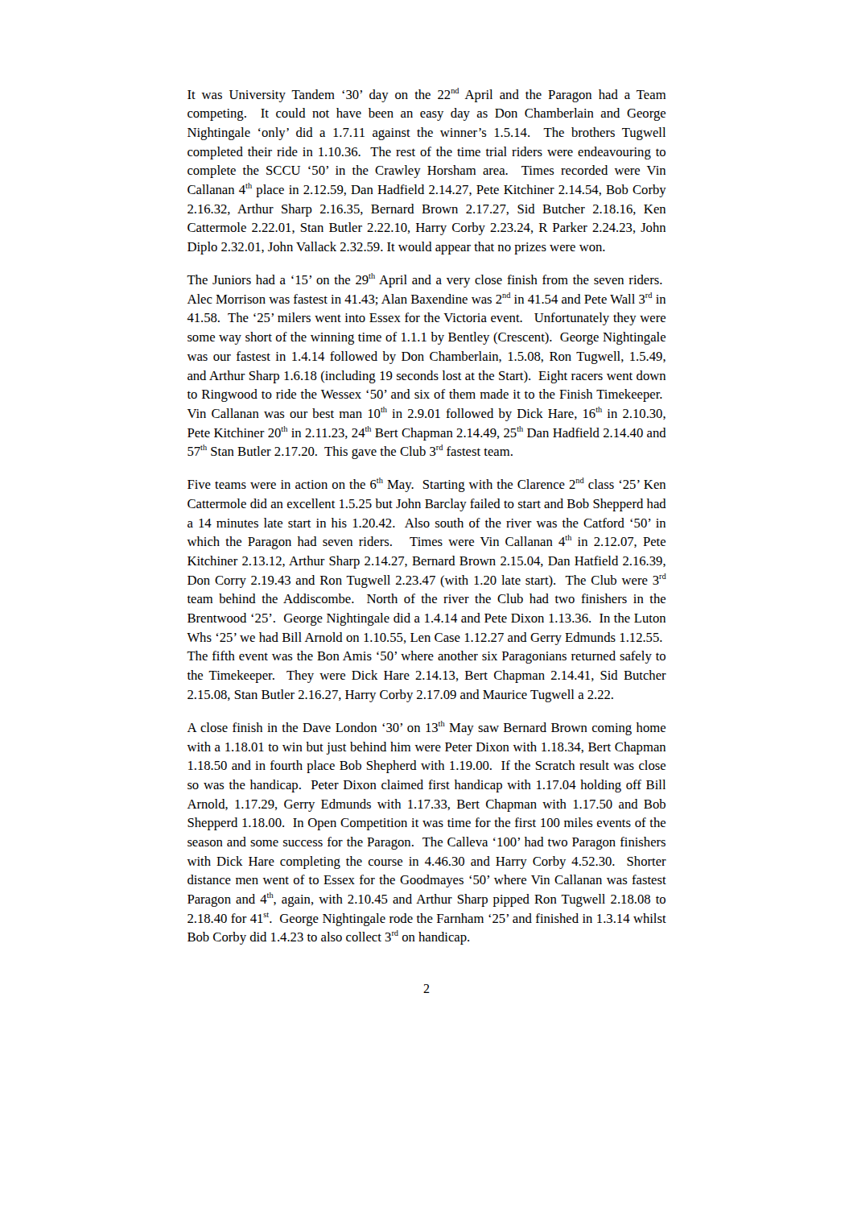It was University Tandem ‘30’ day on the 22nd April and the Paragon had a Team competing. It could not have been an easy day as Don Chamberlain and George Nightingale ‘only’ did a 1.7.11 against the winner’s 1.5.14. The brothers Tugwell completed their ride in 1.10.36. The rest of the time trial riders were endeavouring to complete the SCCU ‘50’ in the Crawley Horsham area. Times recorded were Vin Callanan 4th place in 2.12.59, Dan Hadfield 2.14.27, Pete Kitchiner 2.14.54, Bob Corby 2.16.32, Arthur Sharp 2.16.35, Bernard Brown 2.17.27, Sid Butcher 2.18.16, Ken Cattermole 2.22.01, Stan Butler 2.22.10, Harry Corby 2.23.24, R Parker 2.24.23, John Diplo 2.32.01, John Vallack 2.32.59. It would appear that no prizes were won.
The Juniors had a ‘15’ on the 29th April and a very close finish from the seven riders. Alec Morrison was fastest in 41.43; Alan Baxendine was 2nd in 41.54 and Pete Wall 3rd in 41.58. The ‘25’ milers went into Essex for the Victoria event. Unfortunately they were some way short of the winning time of 1.1.1 by Bentley (Crescent). George Nightingale was our fastest in 1.4.14 followed by Don Chamberlain, 1.5.08, Ron Tugwell, 1.5.49, and Arthur Sharp 1.6.18 (including 19 seconds lost at the Start). Eight racers went down to Ringwood to ride the Wessex ‘50’ and six of them made it to the Finish Timekeeper. Vin Callanan was our best man 10th in 2.9.01 followed by Dick Hare, 16th in 2.10.30, Pete Kitchiner 20th in 2.11.23, 24th Bert Chapman 2.14.49, 25th Dan Hadfield 2.14.40 and 57th Stan Butler 2.17.20. This gave the Club 3rd fastest team.
Five teams were in action on the 6th May. Starting with the Clarence 2nd class ‘25’ Ken Cattermole did an excellent 1.5.25 but John Barclay failed to start and Bob Shepperd had a 14 minutes late start in his 1.20.42. Also south of the river was the Catford ‘50’ in which the Paragon had seven riders. Times were Vin Callanan 4th in 2.12.07, Pete Kitchiner 2.13.12, Arthur Sharp 2.14.27, Bernard Brown 2.15.04, Dan Hatfield 2.16.39, Don Corry 2.19.43 and Ron Tugwell 2.23.47 (with 1.20 late start). The Club were 3rd team behind the Addiscombe. North of the river the Club had two finishers in the Brentwood ‘25’. George Nightingale did a 1.4.14 and Pete Dixon 1.13.36. In the Luton Whs ‘25’ we had Bill Arnold on 1.10.55, Len Case 1.12.27 and Gerry Edmunds 1.12.55. The fifth event was the Bon Amis ‘50’ where another six Paragonians returned safely to the Timekeeper. They were Dick Hare 2.14.13, Bert Chapman 2.14.41, Sid Butcher 2.15.08, Stan Butler 2.16.27, Harry Corby 2.17.09 and Maurice Tugwell a 2.22.
A close finish in the Dave London ‘30’ on 13th May saw Bernard Brown coming home with a 1.18.01 to win but just behind him were Peter Dixon with 1.18.34, Bert Chapman 1.18.50 and in fourth place Bob Shepherd with 1.19.00. If the Scratch result was close so was the handicap. Peter Dixon claimed first handicap with 1.17.04 holding off Bill Arnold, 1.17.29, Gerry Edmunds with 1.17.33, Bert Chapman with 1.17.50 and Bob Shepperd 1.18.00. In Open Competition it was time for the first 100 miles events of the season and some success for the Paragon. The Calleva ‘100’ had two Paragon finishers with Dick Hare completing the course in 4.46.30 and Harry Corby 4.52.30. Shorter distance men went of to Essex for the Goodmayes ‘50’ where Vin Callanan was fastest Paragon and 4th, again, with 2.10.45 and Arthur Sharp pipped Ron Tugwell 2.18.08 to 2.18.40 for 41st. George Nightingale rode the Farnham ‘25’ and finished in 1.3.14 whilst Bob Corby did 1.4.23 to also collect 3rd on handicap.
2